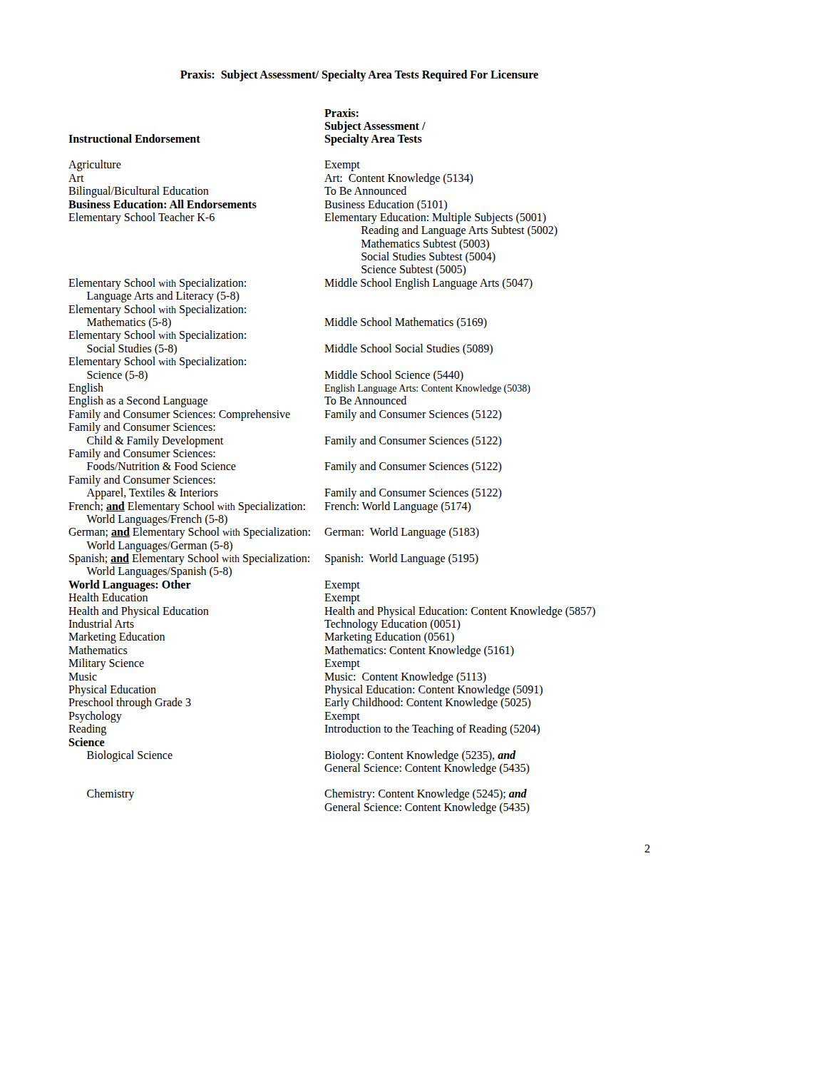Praxis: Subject Assessment/ Specialty Area Tests Required For Licensure
| | Praxis: |
| | Subject Assessment / |
| Instructional Endorsement | Specialty Area Tests |
| Agriculture | Exempt |
| Art | Art: Content Knowledge (5134) |
| Bilingual/Bicultural Education | To Be Announced |
| Business Education: All Endorsements | Business Education (5101) |
| Elementary School Teacher K-6 | Elementary Education: Multiple Subjects (5001) |
| | Reading and Language Arts Subtest (5002) |
| | Mathematics Subtest (5003) |
| | Social Studies Subtest (5004) |
| | Science Subtest (5005) |
| Elementary School with Specialization: | Middle School English Language Arts (5047) |
| Language Arts and Literacy (5-8) | |
| Elementary School with Specialization: | |
| Mathematics (5-8) | Middle School Mathematics (5169) |
| Elementary School with Specialization: | |
| Social Studies (5-8) | Middle School Social Studies (5089) |
| Elementary School with Specialization: | |
| Science (5-8) | Middle School Science (5440) |
| English | English Language Arts: Content Knowledge (5038) |
| English as a Second Language | To Be Announced |
| Family and Consumer Sciences: Comprehensive | Family and Consumer Sciences (5122) |
| Family and Consumer Sciences: | |
| Child & Family Development | Family and Consumer Sciences (5122) |
| Family and Consumer Sciences: | |
| Foods/Nutrition & Food Science | Family and Consumer Sciences (5122) |
| Family and Consumer Sciences: | |
| Apparel, Textiles & Interiors | Family and Consumer Sciences (5122) |
| French; and Elementary School with Specialization: | French: World Language (5174) |
| World Languages/French (5-8) | |
| German; and Elementary School with Specialization: | German: World Language (5183) |
| World Languages/German (5-8) | |
| Spanish; and Elementary School with Specialization: | Spanish: World Language (5195) |
| World Languages/Spanish (5-8) | |
| World Languages: Other | Exempt |
| Health Education | Exempt |
| Health and Physical Education | Health and Physical Education: Content Knowledge (5857) |
| Industrial Arts | Technology Education (0051) |
| Marketing Education | Marketing Education (0561) |
| Mathematics | Mathematics: Content Knowledge (5161) |
| Military Science | Exempt |
| Music | Music: Content Knowledge (5113) |
| Physical Education | Physical Education: Content Knowledge (5091) |
| Preschool through Grade 3 | Early Childhood: Content Knowledge (5025) |
| Psychology | Exempt |
| Reading | Introduction to the Teaching of Reading (5204) |
| Science | |
| Biological Science | Biology: Content Knowledge (5235), and |
| | General Science: Content Knowledge (5435) |
| Chemistry | Chemistry: Content Knowledge (5245); and |
| | General Science: Content Knowledge (5435) |
2